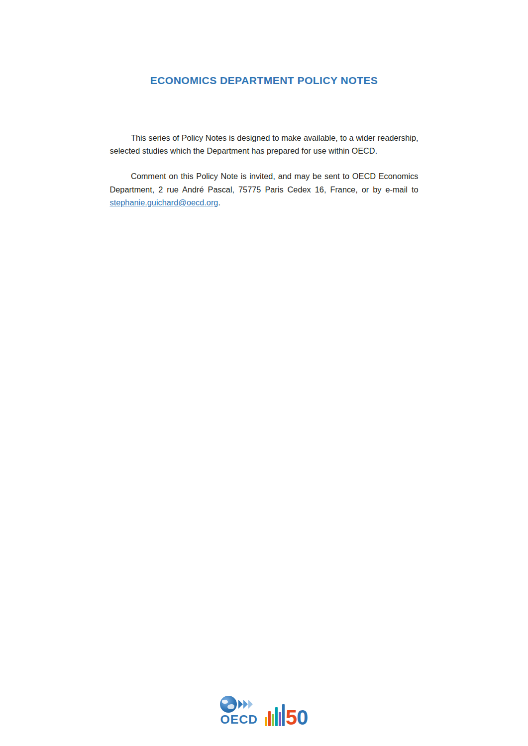Economics Department Policy Notes
This series of Policy Notes is designed to make available, to a wider readership, selected studies which the Department has prepared for use within OECD.
Comment on this Policy Note is invited, and may be sent to OECD Economics Department, 2 rue André Pascal, 75775 Paris Cedex 16, France, or by e-mail to stephanie.guichard@oecd.org.
OECD
50